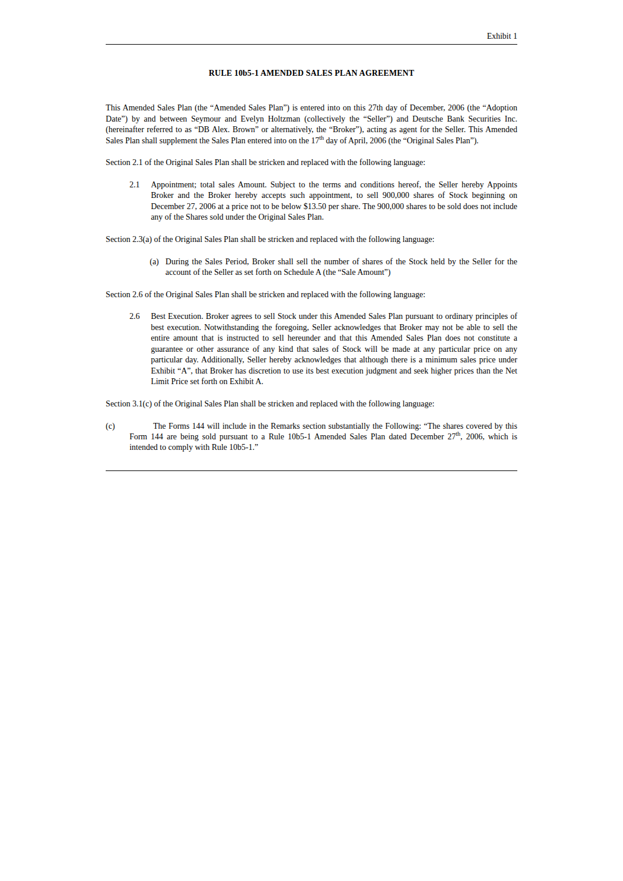Exhibit 1
RULE 10b5-1 AMENDED SALES PLAN AGREEMENT
This Amended Sales Plan (the “Amended Sales Plan”) is entered into on this 27th day of December, 2006 (the “Adoption Date”) by and between Seymour and Evelyn Holtzman (collectively the “Seller”) and Deutsche Bank Securities Inc. (hereinafter referred to as “DB Alex. Brown” or alternatively, the “Broker”), acting as agent for the Seller. This Amended Sales Plan shall supplement the Sales Plan entered into on the 17th day of April, 2006 (the “Original Sales Plan”).
Section 2.1 of the Original Sales Plan shall be stricken and replaced with the following language:
2.1
Appointment; total sales Amount. Subject to the terms and conditions hereof, the Seller hereby Appoints Broker and the Broker hereby accepts such appointment, to sell 900,000 shares of Stock beginning on December 27, 2006 at a price not to be below $13.50 per share. The 900,000 shares to be sold does not include any of the Shares sold under the Original Sales Plan.
Section 2.3(a) of the Original Sales Plan shall be stricken and replaced with the following language:
(a)
During the Sales Period, Broker shall sell the number of shares of the Stock held by the Seller for the account of the Seller as set forth on Schedule A (the “Sale Amount”)
Section 2.6 of the Original Sales Plan shall be stricken and replaced with the following language:
2.6
Best Execution. Broker agrees to sell Stock under this Amended Sales Plan pursuant to ordinary principles of best execution. Notwithstanding the foregoing, Seller acknowledges that Broker may not be able to sell the entire amount that is instructed to sell hereunder and that this Amended Sales Plan does not constitute a guarantee or other assurance of any kind that sales of Stock will be made at any particular price on any particular day. Additionally, Seller hereby acknowledges that although there is a minimum sales price under Exhibit “A”, that Broker has discretion to use its best execution judgment and seek higher prices than the Net Limit Price set forth on Exhibit A.
Section 3.1(c) of the Original Sales Plan shall be stricken and replaced with the following language:
(c)
The Forms 144 will include in the Remarks section substantially the Following: “The shares covered by this Form 144 are being sold pursuant to a Rule 10b5-1 Amended Sales Plan dated December 27th, 2006, which is intended to comply with Rule 10b5-1.”